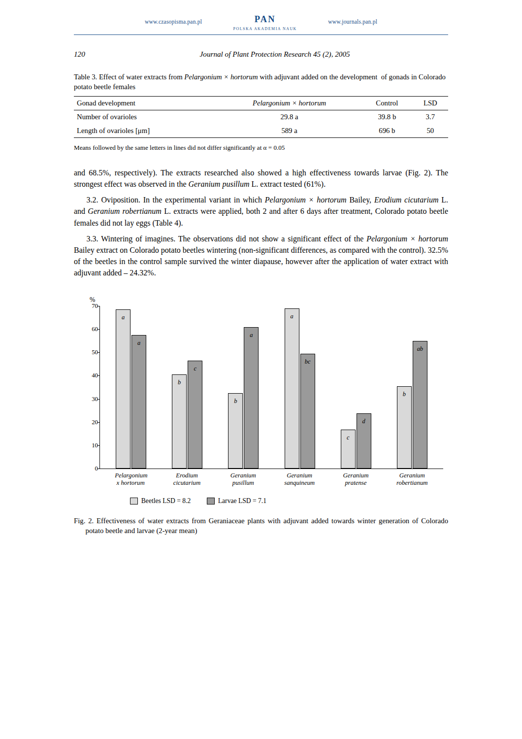www.czasopisma.pan.pl
PAN
POLSKA AKADEMIA NAUK
www.journals.pan.pl
120 Journal of Plant Protection Research 45 (2), 2005
Table 3. Effect of water extracts from Pelargonium × hortorum with adjuvant added on the development of gonads in Colorado potato beetle females
| Gonad development | Pelargonium × hortorum | Control | LSD |
| --- | --- | --- | --- |
| Number of ovarioles | 29.8 a | 39.8 b | 3.7 |
| Length of ovarioles [μm] | 589 a | 696 b | 50 |
Means followed by the same letters in lines did not differ significantly at α = 0.05
and 68.5%, respectively). The extracts researched also showed a high effectiveness towards larvae (Fig. 2). The strongest effect was observed in the Geranium pusillum L. extract tested (61%).
3.2. Oviposition. In the experimental variant in which Pelargonium × hortorum Bailey, Erodium cicutarium L. and Geranium robertianum L. extracts were applied, both 2 and after 6 days after treatment, Colorado potato beetle females did not lay eggs (Table 4).
3.3. Wintering of imagines. The observations did not show a significant effect of the Pelargonium × hortorum Bailey extract on Colorado potato beetles wintering (non-significant differences, as compared with the control). 32.5% of the beetles in the control sample survived the winter diapause, however after the application of water extract with adjuvant added – 24.32%.
%
70 60 50 40 30 20 10 0
a
a
b
c
b
a
a
bc
c
d
b
ab
Pelargonium x hortorum
Erodium cicutarium
Geranium pusillum
Geranium sanquineum
Geranium pratense
Geranium robertianum
Beetles LSD = 8.2 Larvae LSD = 7.1
Fig. 2. Effectiveness of water extracts from Geraniaceae plants with adjuvant added towards winter generation of Colorado potato beetle and larvae (2-year mean)